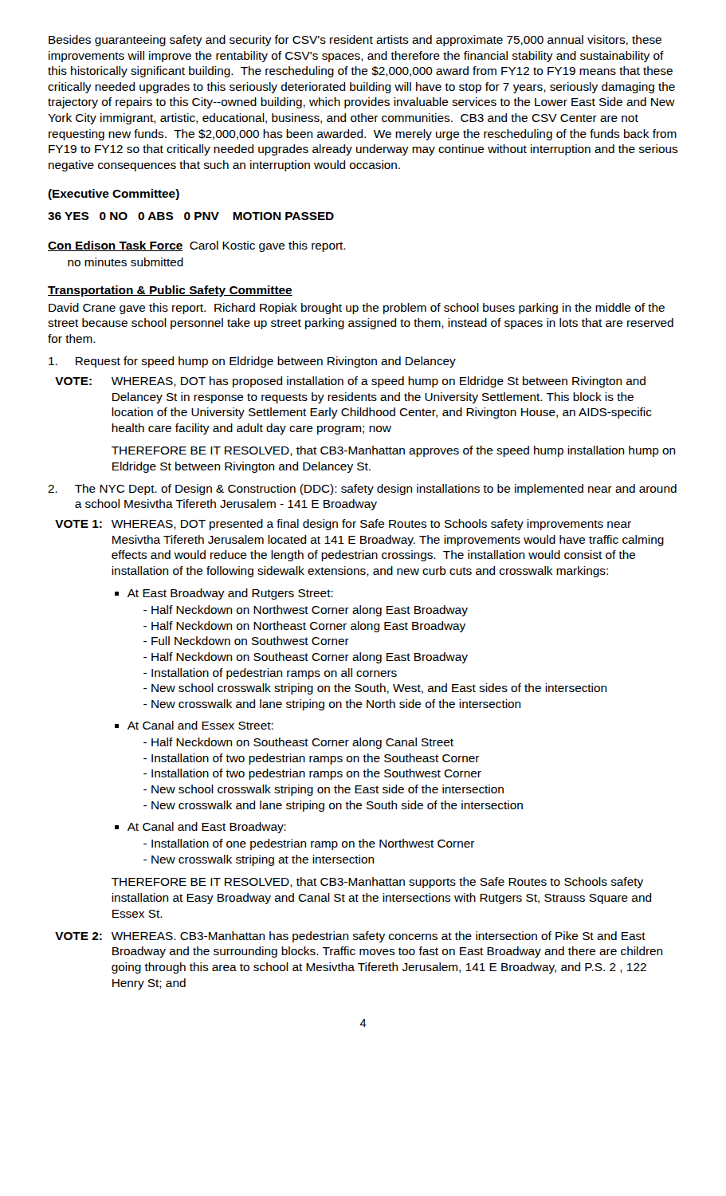Besides guaranteeing safety and security for CSV's resident artists and approximate 75,000 annual visitors, these improvements will improve the rentability of CSV's spaces, and therefore the financial stability and sustainability of this historically significant building. The rescheduling of the $2,000,000 award from FY12 to FY19 means that these critically needed upgrades to this seriously deteriorated building will have to stop for 7 years, seriously damaging the trajectory of repairs to this City--owned building, which provides invaluable services to the Lower East Side and New York City immigrant, artistic, educational, business, and other communities. CB3 and the CSV Center are not requesting new funds. The $2,000,000 has been awarded. We merely urge the rescheduling of the funds back from FY19 to FY12 so that critically needed upgrades already underway may continue without interruption and the serious negative consequences that such an interruption would occasion.
(Executive Committee)
36 YES 0 NO 0 ABS 0 PNV MOTION PASSED
Con Edison Task Force Carol Kostic gave this report.
no minutes submitted
Transportation & Public Safety Committee
David Crane gave this report. Richard Ropiak brought up the problem of school buses parking in the middle of the street because school personnel take up street parking assigned to them, instead of spaces in lots that are reserved for them.
1. Request for speed hump on Eldridge between Rivington and Delancey
VOTE:
WHEREAS, DOT has proposed installation of a speed hump on Eldridge St between Rivington and Delancey St in response to requests by residents and the University Settlement. This block is the location of the University Settlement Early Childhood Center, and Rivington House, an AIDS-specific health care facility and adult day care program; now
THEREFORE BE IT RESOLVED, that CB3-Manhattan approves of the speed hump installation hump on Eldridge St between Rivington and Delancey St.
2. The NYC Dept. of Design & Construction (DDC): safety design installations to be implemented near and around a school Mesivtha Tifereth Jerusalem - 141 E Broadway
VOTE 1:
WHEREAS, DOT presented a final design for Safe Routes to Schools safety improvements near Mesivtha Tifereth Jerusalem located at 141 E Broadway. The improvements would have traffic calming effects and would reduce the length of pedestrian crossings. The installation would consist of the installation of the following sidewalk extensions, and new curb cuts and crosswalk markings:
At East Broadway and Rutgers Street:
Half Neckdown on Northwest Corner along East Broadway
Half Neckdown on Northeast Corner along East Broadway
Full Neckdown on Southwest Corner
Half Neckdown on Southeast Corner along East Broadway
Installation of pedestrian ramps on all corners
New school crosswalk striping on the South, West, and East sides of the intersection
New crosswalk and lane striping on the North side of the intersection
At Canal and Essex Street:
Half Neckdown on Southeast Corner along Canal Street
Installation of two pedestrian ramps on the Southeast Corner
Installation of two pedestrian ramps on the Southwest Corner
New school crosswalk striping on the East side of the intersection
New crosswalk and lane striping on the South side of the intersection
At Canal and East Broadway:
Installation of one pedestrian ramp on the Northwest Corner
New crosswalk striping at the intersection
THEREFORE BE IT RESOLVED, that CB3-Manhattan supports the Safe Routes to Schools safety installation at Easy Broadway and Canal St at the intersections with Rutgers St, Strauss Square and Essex St.
VOTE 2:
WHEREAS. CB3-Manhattan has pedestrian safety concerns at the intersection of Pike St and East Broadway and the surrounding blocks. Traffic moves too fast on East Broadway and there are children going through this area to school at Mesivtha Tifereth Jerusalem, 141 E Broadway, and P.S. 2 , 122 Henry St; and
4